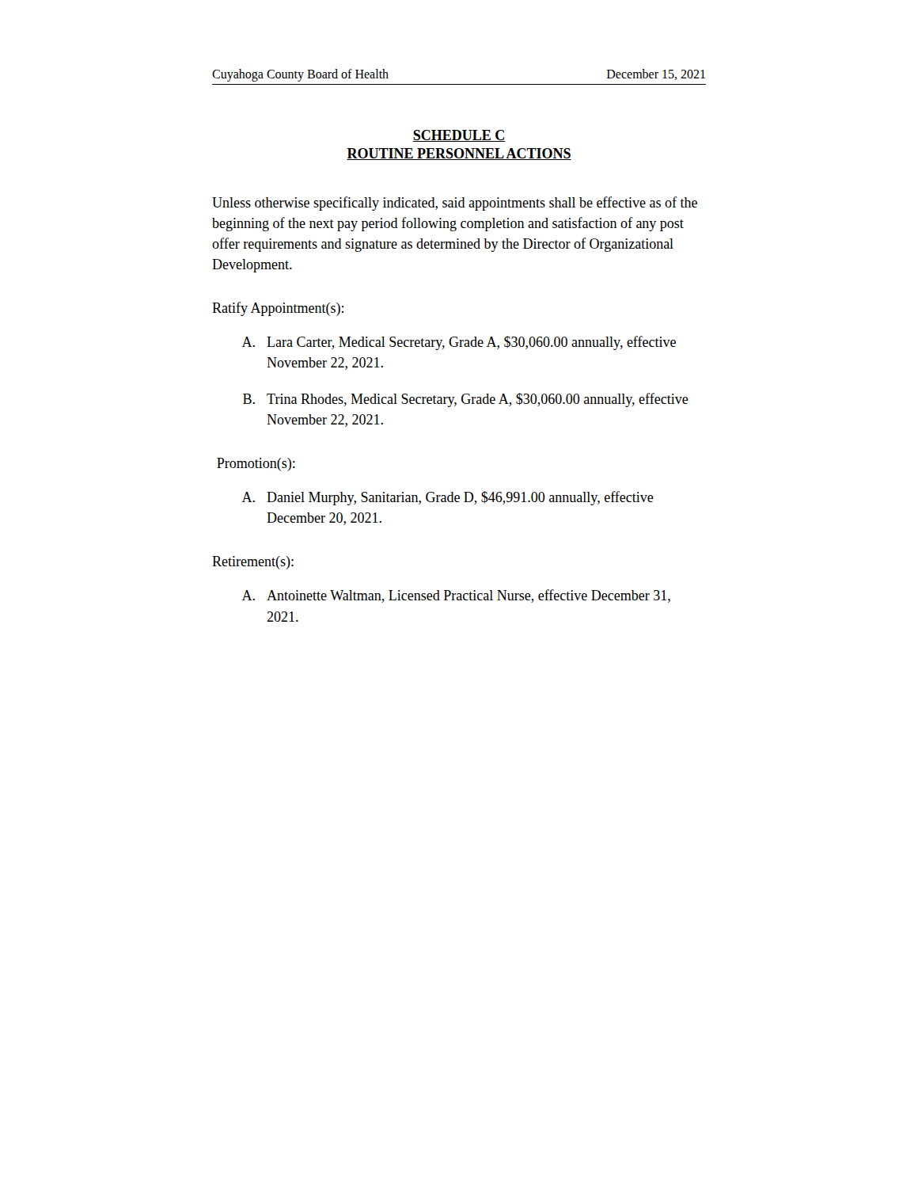Cuyahoga County Board of Health
December 15, 2021
SCHEDULE C ROUTINE PERSONNEL ACTIONS
Unless otherwise specifically indicated, said appointments shall be effective as of the beginning of the next pay period following completion and satisfaction of any post offer requirements and signature as determined by the Director of Organizational Development.
Ratify Appointment(s):
Lara Carter, Medical Secretary, Grade A, $30,060.00 annually, effective November 22, 2021.
Trina Rhodes, Medical Secretary, Grade A, $30,060.00 annually, effective November 22, 2021.
Promotion(s):
Daniel Murphy, Sanitarian, Grade D, $46,991.00 annually, effective December 20, 2021.
Retirement(s):
Antoinette Waltman, Licensed Practical Nurse, effective December 31, 2021.